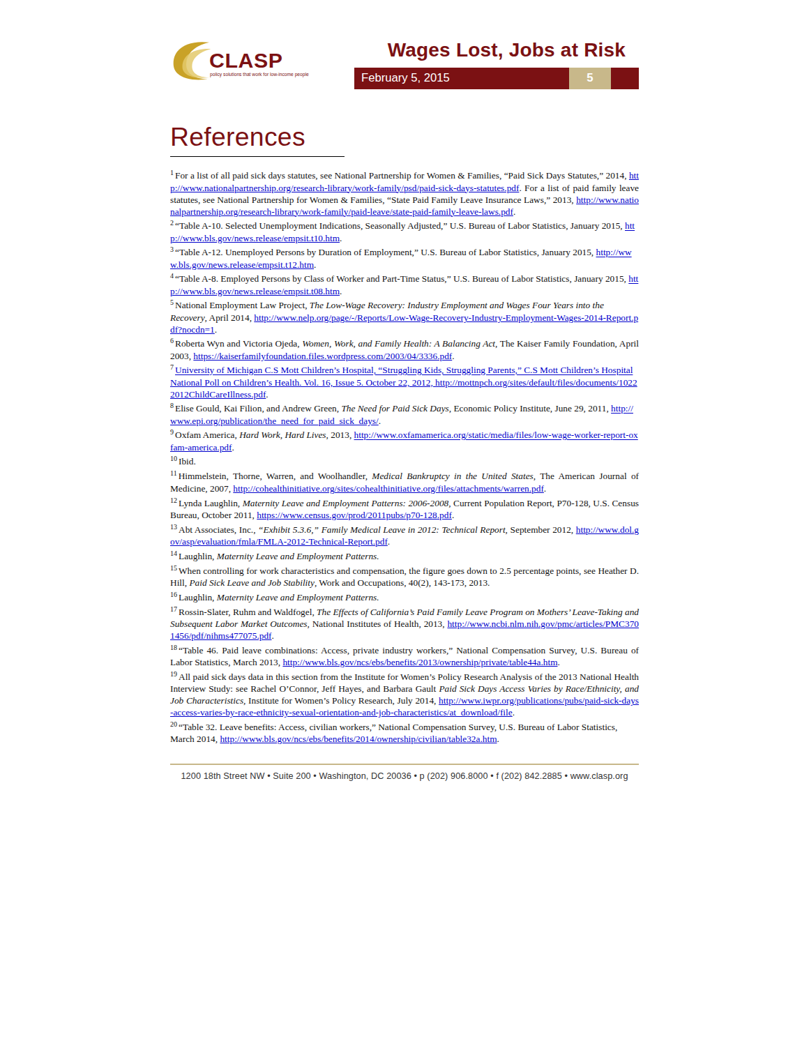CLASP policy solutions that work for low-income people
Wages Lost, Jobs at Risk
February 5, 2015
5
References
For a list of all paid sick days statutes, see National Partnership for Women & Families, “Paid Sick Days Statutes,” 2014, http://www.nationalpartnership.org/research-library/work-family/psd/paid-sick-days-statutes.pdf. For a list of paid family leave statutes, see National Partnership for Women & Families, “State Paid Family Leave Insurance Laws,” 2013, http://www.nationalpartnership.org/research-library/work-family/paid-leave/state-paid-family-leave-laws.pdf.
“Table A-10. Selected Unemployment Indications, Seasonally Adjusted,” U.S. Bureau of Labor Statistics, January 2015, http://www.bls.gov/news.release/empsit.t10.htm.
“Table A-12. Unemployed Persons by Duration of Employment,” U.S. Bureau of Labor Statistics, January 2015, http://www.bls.gov/news.release/empsit.t12.htm.
“Table A-8. Employed Persons by Class of Worker and Part-Time Status,” U.S. Bureau of Labor Statistics, January 2015, http://www.bls.gov/news.release/empsit.t08.htm.
National Employment Law Project, The Low-Wage Recovery: Industry Employment and Wages Four Years into the Recovery, April 2014, http://www.nelp.org/page/-/Reports/Low-Wage-Recovery-Industry-Employment-Wages-2014-Report.pdf?nocdn=1.
Roberta Wyn and Victoria Ojeda, Women, Work, and Family Health: A Balancing Act, The Kaiser Family Foundation, April 2003, https://kaiserfamilyfoundation.files.wordpress.com/2003/04/3336.pdf.
University of Michigan C.S Mott Children’s Hospital, “Struggling Kids, Struggling Parents,” C.S Mott Children’s Hospital National Poll on Children’s Health. Vol. 16, Issue 5. October 22, 2012, http://mottnpch.org/sites/default/files/documents/10222012ChildCareIllness.pdf.
Elise Gould, Kai Filion, and Andrew Green, The Need for Paid Sick Days, Economic Policy Institute, June 29, 2011, http://www.epi.org/publication/the_need_for_paid_sick_days/.
Oxfam America, Hard Work, Hard Lives, 2013, http://www.oxfamamerica.org/static/media/files/low-wage-worker-report-oxfam-america.pdf.
Ibid.
Himmelstein, Thorne, Warren, and Woolhandler, Medical Bankruptcy in the United States, The American Journal of Medicine, 2007, http://cohealthinitiative.org/sites/cohealthinitiative.org/files/attachments/warren.pdf.
Lynda Laughlin, Maternity Leave and Employment Patterns: 2006-2008, Current Population Report, P70-128, U.S. Census Bureau, October 2011, https://www.census.gov/prod/2011pubs/p70-128.pdf.
Abt Associates, Inc., “Exhibit 5.3.6,” Family Medical Leave in 2012: Technical Report, September 2012, http://www.dol.gov/asp/evaluation/fmla/FMLA-2012-Technical-Report.pdf.
Laughlin, Maternity Leave and Employment Patterns.
When controlling for work characteristics and compensation, the figure goes down to 2.5 percentage points, see Heather D. Hill, Paid Sick Leave and Job Stability, Work and Occupations, 40(2), 143-173, 2013.
Laughlin, Maternity Leave and Employment Patterns.
Rossin-Slater, Ruhm and Waldfogel, The Effects of California’s Paid Family Leave Program on Mothers’ Leave-Taking and Subsequent Labor Market Outcomes, National Institutes of Health, 2013, http://www.ncbi.nlm.nih.gov/pmc/articles/PMC3701456/pdf/nihms477075.pdf.
“Table 46. Paid leave combinations: Access, private industry workers,” National Compensation Survey, U.S. Bureau of Labor Statistics, March 2013, http://www.bls.gov/ncs/ebs/benefits/2013/ownership/private/table44a.htm.
All paid sick days data in this section from the Institute for Women’s Policy Research Analysis of the 2013 National Health Interview Study: see Rachel O’Connor, Jeff Hayes, and Barbara Gault Paid Sick Days Access Varies by Race/Ethnicity, and Job Characteristics, Institute for Women’s Policy Research, July 2014, http://www.iwpr.org/publications/pubs/paid-sick-days-access-varies-by-race-ethnicity-sexual-orientation-and-job-characteristics/at_download/file.
“Table 32. Leave benefits: Access, civilian workers,” National Compensation Survey, U.S. Bureau of Labor Statistics, March 2014, http://www.bls.gov/ncs/ebs/benefits/2014/ownership/civilian/table32a.htm.
1200 18th Street NW • Suite 200 • Washington, DC 20036 • p (202) 906.8000 • f (202) 842.2885 • www.clasp.org